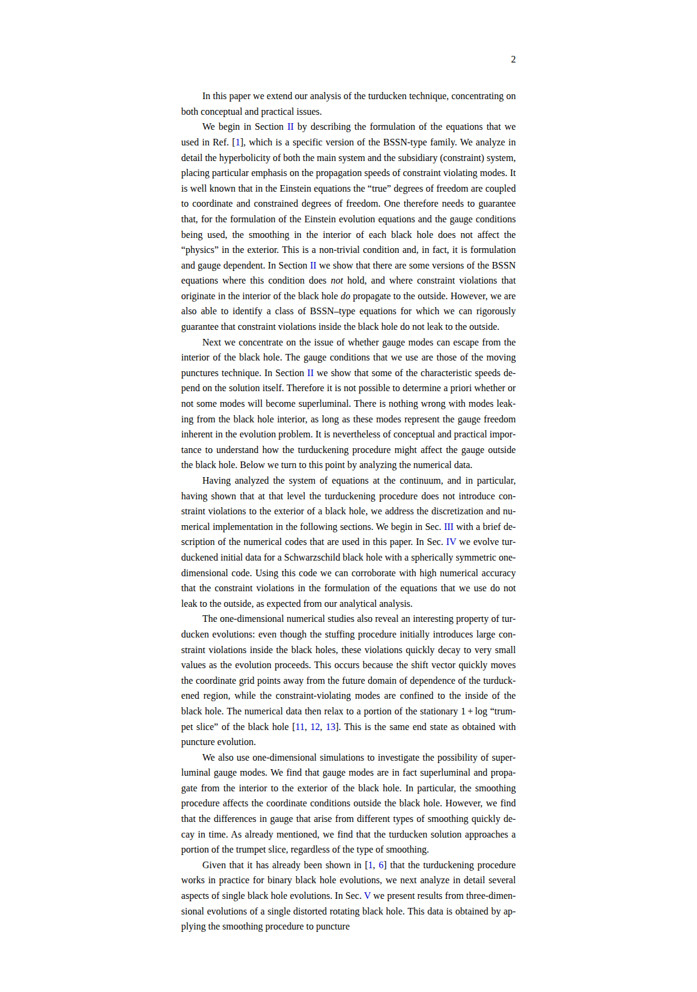2
In this paper we extend our analysis of the turducken technique, concentrating on both conceptual and practical issues.
We begin in Section II by describing the formulation of the equations that we used in Ref. [1], which is a specific version of the BSSN-type family. We analyze in detail the hyperbolicity of both the main system and the subsidiary (constraint) system, placing particular emphasis on the propagation speeds of constraint violating modes. It is well known that in the Einstein equations the “true” degrees of freedom are coupled to coordinate and constrained degrees of freedom. One therefore needs to guarantee that, for the formulation of the Einstein evolution equations and the gauge conditions being used, the smoothing in the interior of each black hole does not affect the “physics” in the exterior. This is a non-trivial condition and, in fact, it is formulation and gauge dependent. In Section II we show that there are some versions of the BSSN equations where this condition does not hold, and where constraint violations that originate in the interior of the black hole do propagate to the outside. However, we are also able to identify a class of BSSN–type equations for which we can rigorously guarantee that constraint violations inside the black hole do not leak to the outside.
Next we concentrate on the issue of whether gauge modes can escape from the interior of the black hole. The gauge conditions that we use are those of the moving punctures technique. In Section II we show that some of the characteristic speeds depend on the solution itself. Therefore it is not possible to determine a priori whether or not some modes will become superluminal. There is nothing wrong with modes leaking from the black hole interior, as long as these modes represent the gauge freedom inherent in the evolution problem. It is nevertheless of conceptual and practical importance to understand how the turduckening procedure might affect the gauge outside the black hole. Below we turn to this point by analyzing the numerical data.
Having analyzed the system of equations at the continuum, and in particular, having shown that at that level the turduckening procedure does not introduce constraint violations to the exterior of a black hole, we address the discretization and numerical implementation in the following sections. We begin in Sec. III with a brief description of the numerical codes that are used in this paper. In Sec. IV we evolve turduckened initial data for a Schwarzschild black hole with a spherically symmetric one-dimensional code. Using this code we can corroborate with high numerical accuracy that the constraint violations in the formulation of the equations that we use do not leak to the outside, as expected from our analytical analysis.
The one-dimensional numerical studies also reveal an interesting property of turducken evolutions: even though the stuffing procedure initially introduces large constraint violations inside the black holes, these violations quickly decay to very small values as the evolution proceeds. This occurs because the shift vector quickly moves the coordinate grid points away from the future domain of dependence of the turduckened region, while the constraint-violating modes are confined to the inside of the black hole. The numerical data then relax to a portion of the stationary 1 + log “trumpet slice” of the black hole [11, 12, 13]. This is the same end state as obtained with puncture evolution.
We also use one-dimensional simulations to investigate the possibility of superluminal gauge modes. We find that gauge modes are in fact superluminal and propagate from the interior to the exterior of the black hole. In particular, the smoothing procedure affects the coordinate conditions outside the black hole. However, we find that the differences in gauge that arise from different types of smoothing quickly decay in time. As already mentioned, we find that the turducken solution approaches a portion of the trumpet slice, regardless of the type of smoothing.
Given that it has already been shown in [1, 6] that the turduckening procedure works in practice for binary black hole evolutions, we next analyze in detail several aspects of single black hole evolutions. In Sec. V we present results from three-dimensional evolutions of a single distorted rotating black hole. This data is obtained by applying the smoothing procedure to puncture